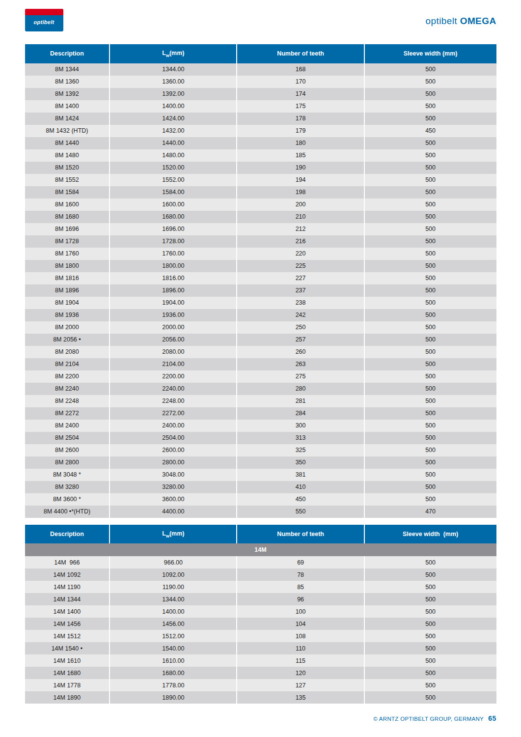optibelt
optibelt OMEGA
| Description | L w (mm) | Number of teeth | Sleeve width (mm) |
| --- | --- | --- | --- |
| 8M 1344 | 1344.00 | 168 | 500 |
| 8M 1360 | 1360.00 | 170 | 500 |
| 8M 1392 | 1392.00 | 174 | 500 |
| 8M 1400 | 1400.00 | 175 | 500 |
| 8M 1424 | 1424.00 | 178 | 500 |
| 8M 1432 (HTD) | 1432.00 | 179 | 450 |
| 8M 1440 | 1440.00 | 180 | 500 |
| 8M 1480 | 1480.00 | 185 | 500 |
| 8M 1520 | 1520.00 | 190 | 500 |
| 8M 1552 | 1552.00 | 194 | 500 |
| 8M 1584 | 1584.00 | 198 | 500 |
| 8M 1600 | 1600.00 | 200 | 500 |
| 8M 1680 | 1680.00 | 210 | 500 |
| 8M 1696 | 1696.00 | 212 | 500 |
| 8M 1728 | 1728.00 | 216 | 500 |
| 8M 1760 | 1760.00 | 220 | 500 |
| 8M 1800 | 1800.00 | 225 | 500 |
| 8M 1816 | 1816.00 | 227 | 500 |
| 8M 1896 | 1896.00 | 237 | 500 |
| 8M 1904 | 1904.00 | 238 | 500 |
| 8M 1936 | 1936.00 | 242 | 500 |
| 8M 2000 | 2000.00 | 250 | 500 |
| 8M 2056 • | 2056.00 | 257 | 500 |
| 8M 2080 | 2080.00 | 260 | 500 |
| 8M 2104 | 2104.00 | 263 | 500 |
| 8M 2200 | 2200.00 | 275 | 500 |
| 8M 2240 | 2240.00 | 280 | 500 |
| 8M 2248 | 2248.00 | 281 | 500 |
| 8M 2272 | 2272.00 | 284 | 500 |
| 8M 2400 | 2400.00 | 300 | 500 |
| 8M 2504 | 2504.00 | 313 | 500 |
| 8M 2600 | 2600.00 | 325 | 500 |
| 8M 2800 | 2800.00 | 350 | 500 |
| 8M 3048 * | 3048.00 | 381 | 500 |
| 8M 3280 | 3280.00 | 410 | 500 |
| 8M 3600 * | 3600.00 | 450 | 500 |
| 8M 4400 •*(HTD) | 4400.00 | 550 | 470 |
| Description | L w (mm) | Number of teeth | Sleeve width (mm) |
| --- | --- | --- | --- |
| 14M |
| 14M 966 | 966.00 | 69 | 500 |
| 14M 1092 | 1092.00 | 78 | 500 |
| 14M 1190 | 1190.00 | 85 | 500 |
| 14M 1344 | 1344.00 | 96 | 500 |
| 14M 1400 | 1400.00 | 100 | 500 |
| 14M 1456 | 1456.00 | 104 | 500 |
| 14M 1512 | 1512.00 | 108 | 500 |
| 14M 1540 • | 1540.00 | 110 | 500 |
| 14M 1610 | 1610.00 | 115 | 500 |
| 14M 1680 | 1680.00 | 120 | 500 |
| 14M 1778 | 1778.00 | 127 | 500 |
| 14M 1890 | 1890.00 | 135 | 500 |
© ARNTZ OPTIBELT GROUP, GERMANY 65